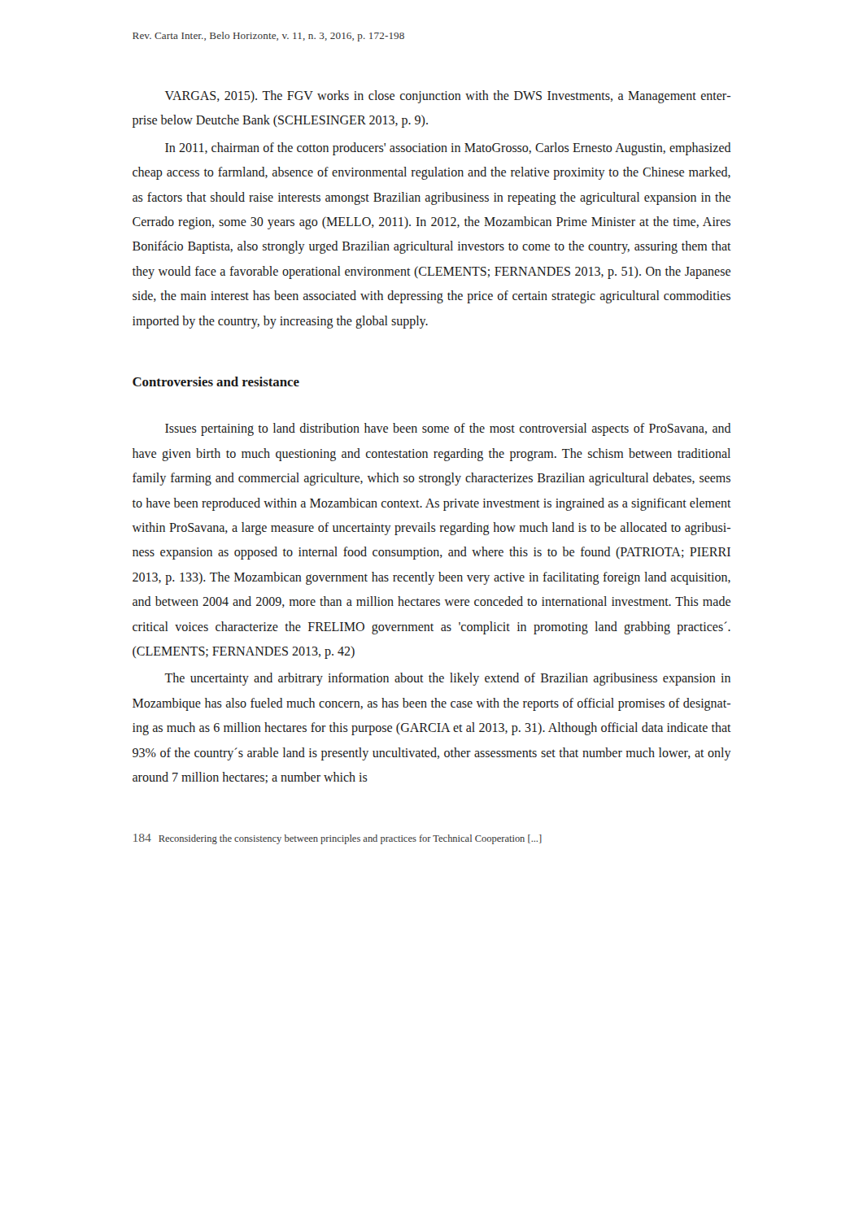Rev. Carta Inter., Belo Horizonte, v. 11, n. 3, 2016, p. 172-198
VARGAS, 2015). The FGV works in close conjunction with the DWS Investments, a Management enterprise below Deutche Bank (SCHLESINGER 2013, p. 9).
In 2011, chairman of the cotton producers' association in MatoGrosso, Carlos Ernesto Augustin, emphasized cheap access to farmland, absence of environmental regulation and the relative proximity to the Chinese marked, as factors that should raise interests amongst Brazilian agribusiness in repeating the agricultural expansion in the Cerrado region, some 30 years ago (MELLO, 2011). In 2012, the Mozambican Prime Minister at the time, Aires Bonifácio Baptista, also strongly urged Brazilian agricultural investors to come to the country, assuring them that they would face a favorable operational environment (CLEMENTS; FERNANDES 2013, p. 51). On the Japanese side, the main interest has been associated with depressing the price of certain strategic agricultural commodities imported by the country, by increasing the global supply.
Controversies and resistance
Issues pertaining to land distribution have been some of the most controversial aspects of ProSavana, and have given birth to much questioning and contestation regarding the program. The schism between traditional family farming and commercial agriculture, which so strongly characterizes Brazilian agricultural debates, seems to have been reproduced within a Mozambican context. As private investment is ingrained as a significant element within ProSavana, a large measure of uncertainty prevails regarding how much land is to be allocated to agribusiness expansion as opposed to internal food consumption, and where this is to be found (PATRIOTA; PIERRI 2013, p. 133). The Mozambican government has recently been very active in facilitating foreign land acquisition, and between 2004 and 2009, more than a million hectares were conceded to international investment. This made critical voices characterize the FRELIMO government as 'complicit in promoting land grabbing practices´. (CLEMENTS; FERNANDES 2013, p. 42)
The uncertainty and arbitrary information about the likely extend of Brazilian agribusiness expansion in Mozambique has also fueled much concern, as has been the case with the reports of official promises of designating as much as 6 million hectares for this purpose (GARCIA et al 2013, p. 31). Although official data indicate that 93% of the country´s arable land is presently uncultivated, other assessments set that number much lower, at only around 7 million hectares; a number which is
184 Reconsidering the consistency between principles and practices for Technical Cooperation [...]